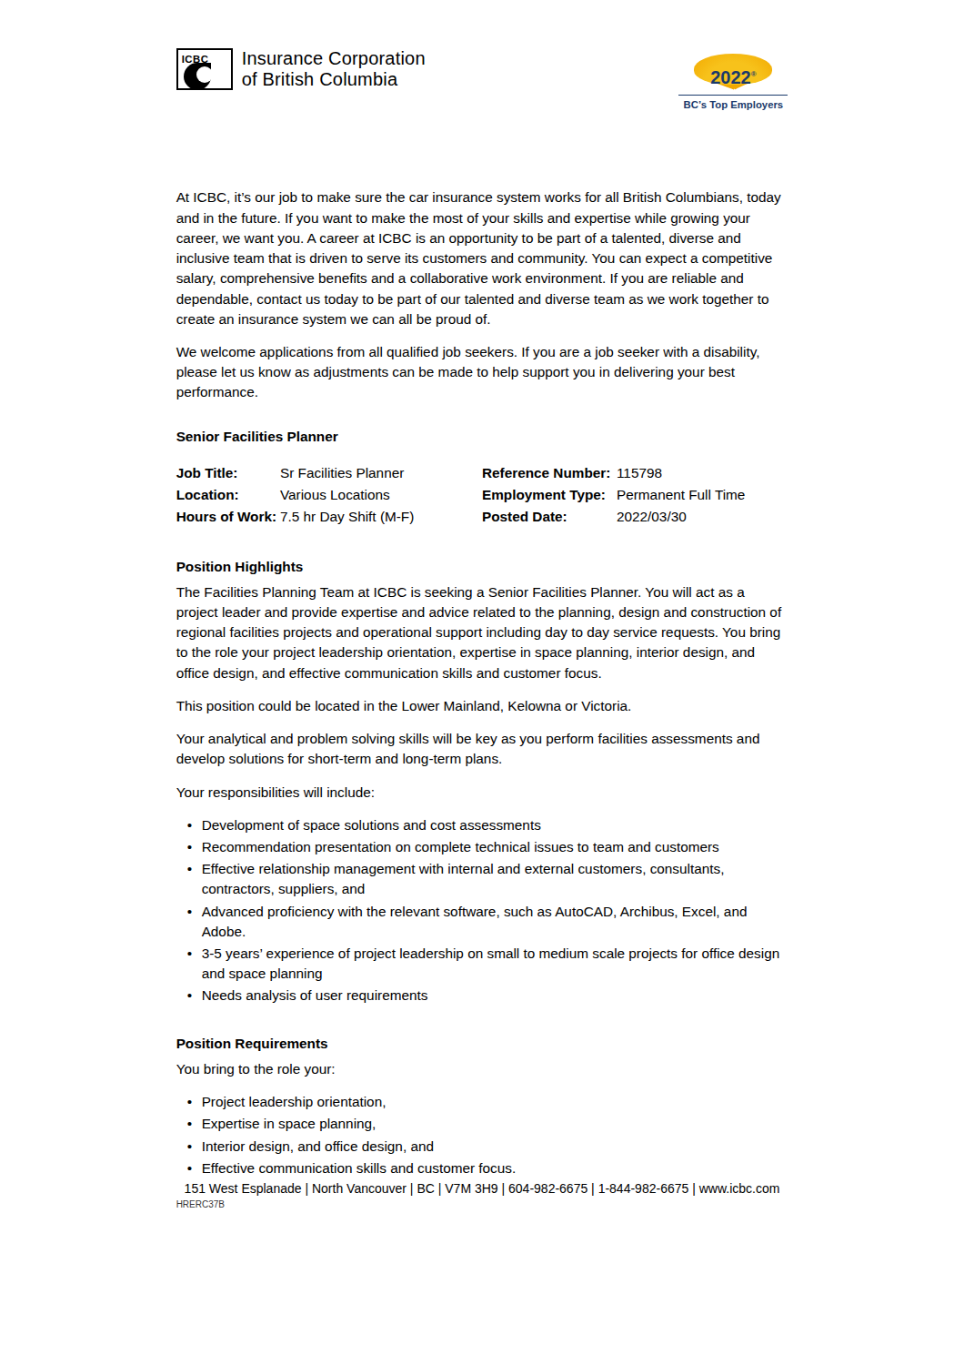ICBC
Insurance Corporation
of British Columbia
2022®
BC’s Top Employers
At ICBC, it’s our job to make sure the car insurance system works for all British Columbians, today and in the future. If you want to make the most of your skills and expertise while growing your career, we want you. A career at ICBC is an opportunity to be part of a talented, diverse and inclusive team that is driven to serve its customers and community. You can expect a competitive salary, comprehensive benefits and a collaborative work environment. If you are reliable and dependable, contact us today to be part of our talented and diverse team as we work together to create an insurance system we can all be proud of.
We welcome applications from all qualified job seekers. If you are a job seeker with a disability, please let us know as adjustments can be made to help support you in delivering your best performance.
Senior Facilities Planner
| Job Title: | Sr Facilities Planner | Reference Number: | 115798 |
| Location: | Various Locations | Employment Type: | Permanent Full Time |
| Hours of Work: | 7.5 hr Day Shift (M-F) | Posted Date: | 2022/03/30 |
Position Highlights
The Facilities Planning Team at ICBC is seeking a Senior Facilities Planner. You will act as a project leader and provide expertise and advice related to the planning, design and construction of regional facilities projects and operational support including day to day service requests. You bring to the role your project leadership orientation, expertise in space planning, interior design, and office design, and effective communication skills and customer focus.
This position could be located in the Lower Mainland, Kelowna or Victoria.
Your analytical and problem solving skills will be key as you perform facilities assessments and develop solutions for short-term and long-term plans.
Your responsibilities will include:
Development of space solutions and cost assessments
Recommendation presentation on complete technical issues to team and customers
Effective relationship management with internal and external customers, consultants, contractors, suppliers, and
Advanced proficiency with the relevant software, such as AutoCAD, Archibus, Excel, and Adobe.
3-5 years’ experience of project leadership on small to medium scale projects for office design and space planning
Needs analysis of user requirements
Position Requirements
You bring to the role your:
Project leadership orientation,
Expertise in space planning,
Interior design, and office design, and
Effective communication skills and customer focus.
151 West Esplanade | North Vancouver | BC | V7M 3H9 | 604-982-6675 | 1-844-982-6675 | www.icbc.com
HRERC37B